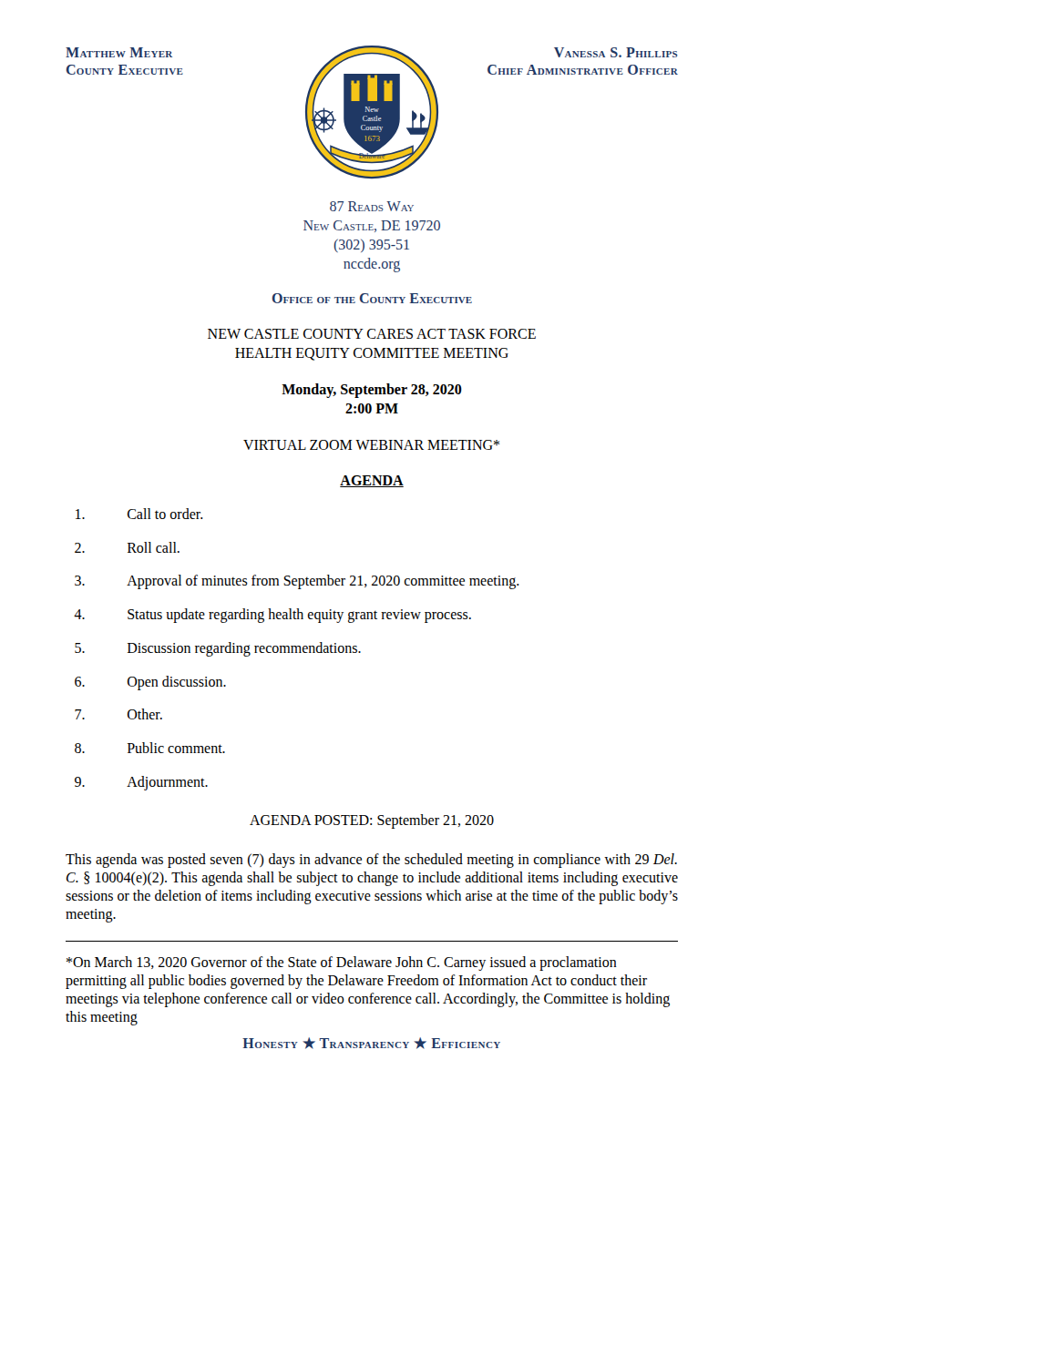Matthew Meyer
County Executive
New Castle County 1673 Delaware
Vanessa S. Phillips
Chief Administrative Officer
87 Reads Way
New Castle, DE 19720
(302) 395-51
nccde.org
Office of the County Executive
NEW CASTLE COUNTY CARES ACT TASK FORCE
HEALTH EQUITY COMMITTEE MEETING
Monday, September 28, 2020
2:00 PM
VIRTUAL ZOOM WEBINAR MEETING*
AGENDA
Call to order.
Roll call.
Approval of minutes from September 21, 2020 committee meeting.
Status update regarding health equity grant review process.
Discussion regarding recommendations.
Open discussion.
Other.
Public comment.
Adjournment.
AGENDA POSTED: September 21, 2020
This agenda was posted seven (7) days in advance of the scheduled meeting in compliance with 29 Del. C. § 10004(e)(2). This agenda shall be subject to change to include additional items including executive sessions or the deletion of items including executive sessions which arise at the time of the public body’s meeting.
*On March 13, 2020 Governor of the State of Delaware John C. Carney issued a proclamation permitting all public bodies governed by the Delaware Freedom of Information Act to conduct their meetings via telephone conference call or video conference call. Accordingly, the Committee is holding this meeting
Honesty ★ Transparency ★ Efficiency